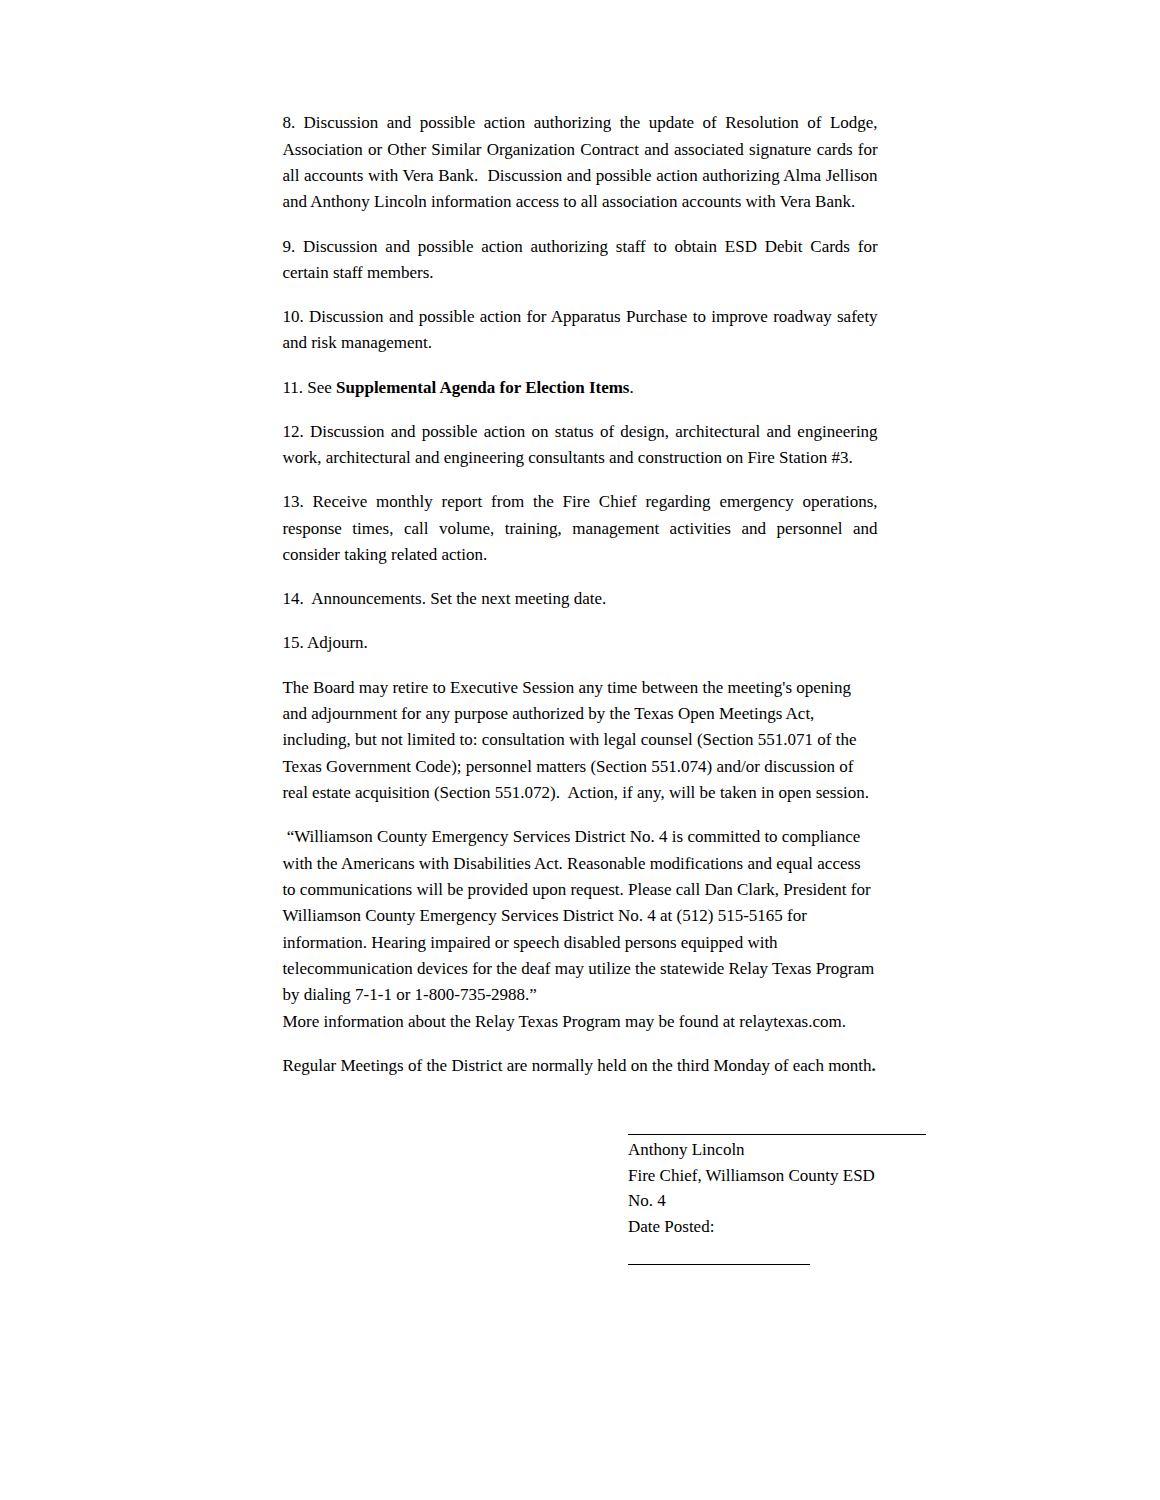8. Discussion and possible action authorizing the update of Resolution of Lodge, Association or Other Similar Organization Contract and associated signature cards for all accounts with Vera Bank. Discussion and possible action authorizing Alma Jellison and Anthony Lincoln information access to all association accounts with Vera Bank.
9. Discussion and possible action authorizing staff to obtain ESD Debit Cards for certain staff members.
10. Discussion and possible action for Apparatus Purchase to improve roadway safety and risk management.
11. See Supplemental Agenda for Election Items.
12. Discussion and possible action on status of design, architectural and engineering work, architectural and engineering consultants and construction on Fire Station #3.
13. Receive monthly report from the Fire Chief regarding emergency operations, response times, call volume, training, management activities and personnel and consider taking related action.
14. Announcements. Set the next meeting date.
15. Adjourn.
The Board may retire to Executive Session any time between the meeting's opening and adjournment for any purpose authorized by the Texas Open Meetings Act, including, but not limited to: consultation with legal counsel (Section 551.071 of the Texas Government Code); personnel matters (Section 551.074) and/or discussion of real estate acquisition (Section 551.072). Action, if any, will be taken in open session.
“Williamson County Emergency Services District No. 4 is committed to compliance with the Americans with Disabilities Act. Reasonable modifications and equal access to communications will be provided upon request. Please call Dan Clark, President for Williamson County Emergency Services District No. 4 at (512) 515-5165 for information. Hearing impaired or speech disabled persons equipped with telecommunication devices for the deaf may utilize the statewide Relay Texas Program by dialing 7-1-1 or 1-800-735-2988.”
More information about the Relay Texas Program may be found at relaytexas.com.
Regular Meetings of the District are normally held on the third Monday of each month.
Anthony Lincoln
Fire Chief, Williamson County ESD No. 4
Date Posted: